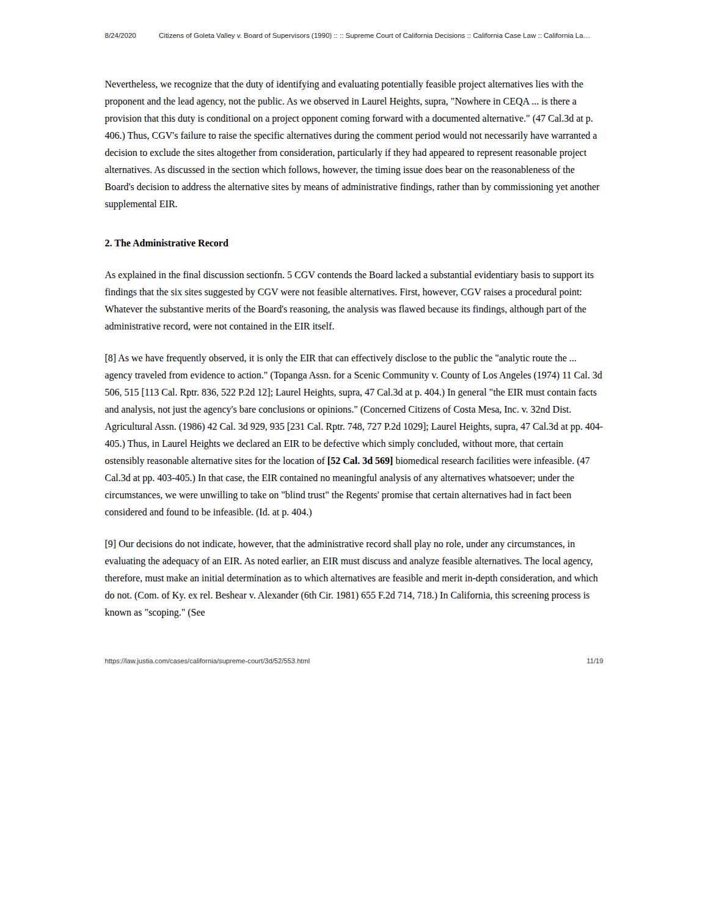8/24/2020 Citizens of Goleta Valley v. Board of Supervisors (1990) :: :: Supreme Court of California Decisions :: California Case Law :: California La…
Nevertheless, we recognize that the duty of identifying and evaluating potentially feasible project alternatives lies with the proponent and the lead agency, not the public. As we observed in Laurel Heights, supra, "Nowhere in CEQA ... is there a provision that this duty is conditional on a project opponent coming forward with a documented alternative." (47 Cal.3d at p. 406.) Thus, CGV's failure to raise the specific alternatives during the comment period would not necessarily have warranted a decision to exclude the sites altogether from consideration, particularly if they had appeared to represent reasonable project alternatives. As discussed in the section which follows, however, the timing issue does bear on the reasonableness of the Board's decision to address the alternative sites by means of administrative findings, rather than by commissioning yet another supplemental EIR.
2. The Administrative Record
As explained in the final discussion sectionfn. 5 CGV contends the Board lacked a substantial evidentiary basis to support its findings that the six sites suggested by CGV were not feasible alternatives. First, however, CGV raises a procedural point: Whatever the substantive merits of the Board's reasoning, the analysis was flawed because its findings, although part of the administrative record, were not contained in the EIR itself.
[8] As we have frequently observed, it is only the EIR that can effectively disclose to the public the "analytic route the ... agency traveled from evidence to action." (Topanga Assn. for a Scenic Community v. County of Los Angeles (1974) 11 Cal. 3d 506, 515 [113 Cal. Rptr. 836, 522 P.2d 12]; Laurel Heights, supra, 47 Cal.3d at p. 404.) In general "the EIR must contain facts and analysis, not just the agency's bare conclusions or opinions." (Concerned Citizens of Costa Mesa, Inc. v. 32nd Dist. Agricultural Assn. (1986) 42 Cal. 3d 929, 935 [231 Cal. Rptr. 748, 727 P.2d 1029]; Laurel Heights, supra, 47 Cal.3d at pp. 404-405.) Thus, in Laurel Heights we declared an EIR to be defective which simply concluded, without more, that certain ostensibly reasonable alternative sites for the location of [52 Cal. 3d 569] biomedical research facilities were infeasible. (47 Cal.3d at pp. 403-405.) In that case, the EIR contained no meaningful analysis of any alternatives whatsoever; under the circumstances, we were unwilling to take on "blind trust" the Regents' promise that certain alternatives had in fact been considered and found to be infeasible. (Id. at p. 404.)
[9] Our decisions do not indicate, however, that the administrative record shall play no role, under any circumstances, in evaluating the adequacy of an EIR. As noted earlier, an EIR must discuss and analyze feasible alternatives. The local agency, therefore, must make an initial determination as to which alternatives are feasible and merit in-depth consideration, and which do not. (Com. of Ky. ex rel. Beshear v. Alexander (6th Cir. 1981) 655 F.2d 714, 718.) In California, this screening process is known as "scoping." (See
https://law.justia.com/cases/california/supreme-court/3d/52/553.html 11/19